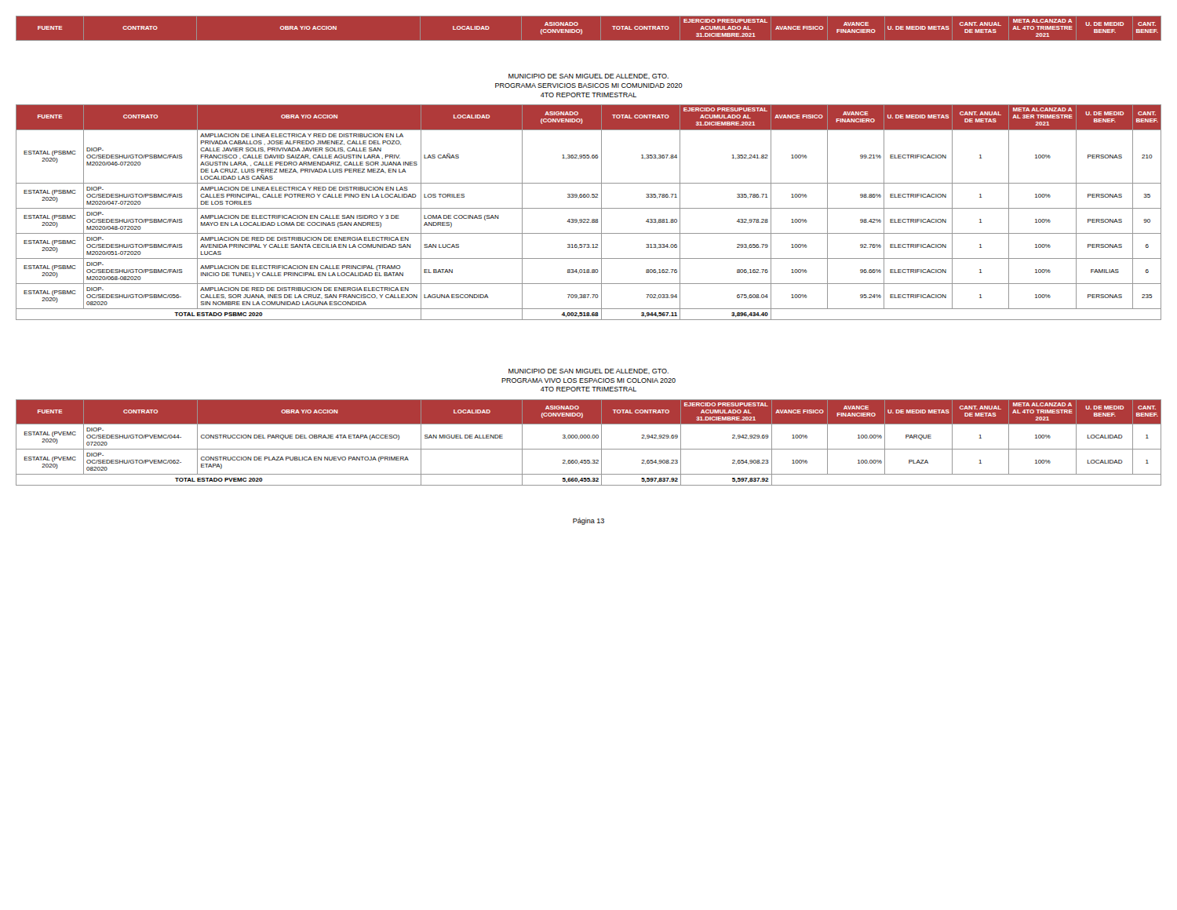| FUENTE | CONTRATO | OBRA Y/O ACCION | LOCALIDAD | ASIGNADO (CONVENIDO) | TOTAL CONTRATO | EJERCIDO PRESUPUESTAL ACUMULADO AL 31.DICIEMBRE.2021 | AVANCE FISICO | AVANCE FINANCIERO | U. DE MEDID METAS | CANT. ANUAL DE METAS | META ALCANZAD A AL 4TO TRIMESTRE 2021 | U. DE MEDID BENEF. | CANT. BENEF. |
| --- | --- | --- | --- | --- | --- | --- | --- | --- | --- | --- | --- | --- | --- |
MUNICIPIO DE SAN MIGUEL DE ALLENDE, GTO.
PROGRAMA SERVICIOS BASICOS MI COMUNIDAD 2020
4TO REPORTE TRIMESTRAL
| FUENTE | CONTRATO | OBRA Y/O ACCION | LOCALIDAD | ASIGNADO (CONVENIDO) | TOTAL CONTRATO | EJERCIDO PRESUPUESTAL ACUMULADO AL 31.DICIEMBRE.2021 | AVANCE FISICO | AVANCE FINANCIERO | U. DE MEDID METAS | CANT. ANUAL DE METAS | META ALCANZAD A AL 3ER TRIMESTRE 2021 | U. DE MEDID BENEF. | CANT. BENEF. |
| --- | --- | --- | --- | --- | --- | --- | --- | --- | --- | --- | --- | --- | --- |
| ESTATAL (PSBMC 2020) | DIOP-OC/SEDESHU/GTO/PSBMC/FAIS M2020/046-072020 | AMPLIACION DE LINEA ELECTRICA Y RED DE DISTRIBUCION EN LA PRIVADA CABALLOS , JOSE ALFREDO JIMENEZ, CALLE DEL POZO, CALLE JAVIER SOLIS, PRIVIVADA JAVIER SOLIS, CALLE SAN FRANCISCO , CALLE DAVIID SAIZAR, CALLE AGUSTIN LARA , PRIV. AGUSTIN LARA, , CALLE PEDRO ARMENDARIZ, CALLE SOR JUANA INES DE LA CRUZ, LUIS PEREZ MEZA, PRIVADA LUIS PEREZ MEZA, EN LA LOCALIDAD LAS CAÑAS | LAS CAÑAS | 1,362,955.66 | 1,353,367.84 | 1,352,241.82 | 100% | 99.21% | ELECTRIFICACION | 1 | 100% | PERSONAS | 210 |
| ESTATAL (PSBMC 2020) | DIOP-OC/SEDESHU/GTO/PSBMC/FAIS M2020/047-072020 | AMPLIACION DE LINEA ELECTRICA Y RED DE DISTRIBUCION EN LAS CALLES PRINCIPAL, CALLE POTRERO Y CALLE PINO EN LA LOCALIDAD DE LOS TORILES | LOS TORILES | 339,660.52 | 335,786.71 | 335,786.71 | 100% | 98.86% | ELECTRIFICACION | 1 | 100% | PERSONAS | 35 |
| ESTATAL (PSBMC 2020) | DIOP-OC/SEDESHU/GTO/PSBMC/FAIS M2020/048-072020 | AMPLIACION DE ELECTRIFICACION EN CALLE SAN ISIDRO Y 3 DE MAYO EN LA LOCALIDAD LOMA DE COCINAS (SAN ANDRES) | LOMA DE COCINAS (SAN ANDRES) | 439,922.88 | 433,881.80 | 432,978.28 | 100% | 98.42% | ELECTRIFICACION | 1 | 100% | PERSONAS | 90 |
| ESTATAL (PSBMC 2020) | DIOP-OC/SEDESHU/GTO/PSBMC/FAIS M2020/051-072020 | AMPLIACION DE RED DE DISTRIBUCION DE ENERGIA ELECTRICA EN AVENIDA PRINCIPAL Y CALLE SANTA CECILIA EN LA COMUNIDAD SAN LUCAS | SAN LUCAS | 316,573.12 | 313,334.06 | 293,656.79 | 100% | 92.76% | ELECTRIFICACION | 1 | 100% | PERSONAS | 6 |
| ESTATAL (PSBMC 2020) | DIOP-OC/SEDESHU/GTO/PSBMC/FAIS M2020/068-082020 | AMPLIACION DE ELECTRIFICACION EN CALLE PRINCIPAL (TRAMO INICIO DE TUNEL) Y CALLE PRINCIPAL EN LA LOCALIDAD EL BATAN | EL BATAN | 834,018.80 | 806,162.76 | 806,162.76 | 100% | 96.66% | ELECTRIFICACION | 1 | 100% | FAMILIAS | 6 |
| ESTATAL (PSBMC 2020) | DIOP-OC/SEDESHU/GTO/PSBMC/056-082020 | AMPLIACION DE RED DE DISTRIBUCION DE ENERGIA ELECTRICA EN CALLES, SOR JUANA, INES DE LA CRUZ, SAN FRANCISCO, Y CALLEJON SIN NOMBRE EN LA COMUNIDAD LAGUNA ESCONDIDA | LAGUNA ESCONDIDA | 709,387.70 | 702,033.94 | 675,608.04 | 100% | 95.24% | ELECTRIFICACION | 1 | 100% | PERSONAS | 235 |
| TOTAL ESTADO PSBMC 2020 | | 4,002,518.68 | 3,944,567.11 | 3,896,434.40 | |
MUNICIPIO DE SAN MIGUEL DE ALLENDE, GTO.
PROGRAMA VIVO LOS ESPACIOS MI COLONIA 2020
4TO REPORTE TRIMESTRAL
| FUENTE | CONTRATO | OBRA Y/O ACCION | LOCALIDAD | ASIGNADO (CONVENIDO) | TOTAL CONTRATO | EJERCIDO PRESUPUESTAL ACUMULADO AL 31.DICIEMBRE.2021 | AVANCE FISICO | AVANCE FINANCIERO | U. DE MEDID METAS | CANT. ANUAL DE METAS | META ALCANZAD A AL 4TO TRIMESTRE 2021 | U. DE MEDID BENEF. | CANT. BENEF. |
| --- | --- | --- | --- | --- | --- | --- | --- | --- | --- | --- | --- | --- | --- |
| ESTATAL (PVEMC 2020) | DIOP-OC/SEDESHU/GTO/PVEMC/044-072020 | CONSTRUCCION DEL PARQUE DEL OBRAJE 4TA ETAPA (ACCESO) | SAN MIGUEL DE ALLENDE | 3,000,000.00 | 2,942,929.69 | 2,942,929.69 | 100% | 100.00% | PARQUE | 1 | 100% | LOCALIDAD | 1 |
| ESTATAL (PVEMC 2020) | DIOP-OC/SEDESHU/GTO/PVEMC/062-082020 | CONSTRUCCION DE PLAZA PUBLICA EN NUEVO PANTOJA (PRIMERA ETAPA) | | 2,660,455.32 | 2,654,908.23 | 2,654,908.23 | 100% | 100.00% | PLAZA | 1 | 100% | LOCALIDAD | 1 |
| TOTAL ESTADO PVEMC 2020 | | 5,660,455.32 | 5,597,837.92 | 5,597,837.92 | |
Página 13